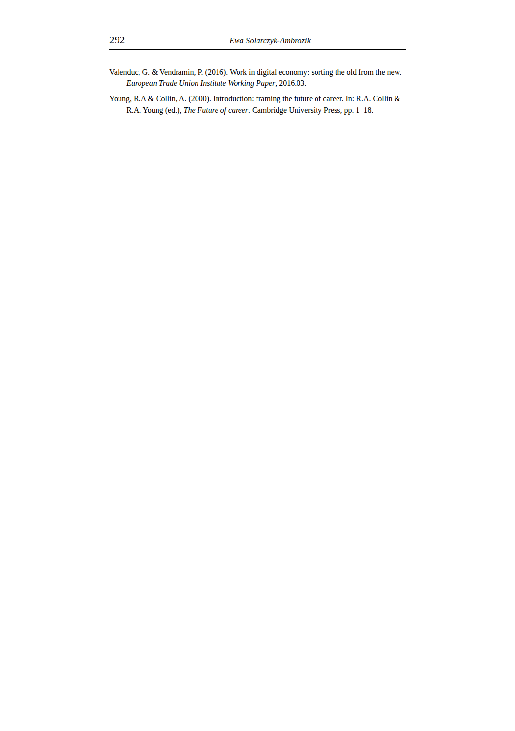292
Ewa Solarczyk-Ambrozik
Valenduc, G. & Vendramin, P. (2016). Work in digital economy: sorting the old from the new. European Trade Union Institute Working Paper, 2016.03.
Young, R.A & Collin, A. (2000). Introduction: framing the future of career. In: R.A. Collin & R.A. Young (ed.), The Future of career. Cambridge University Press, pp. 1–18.